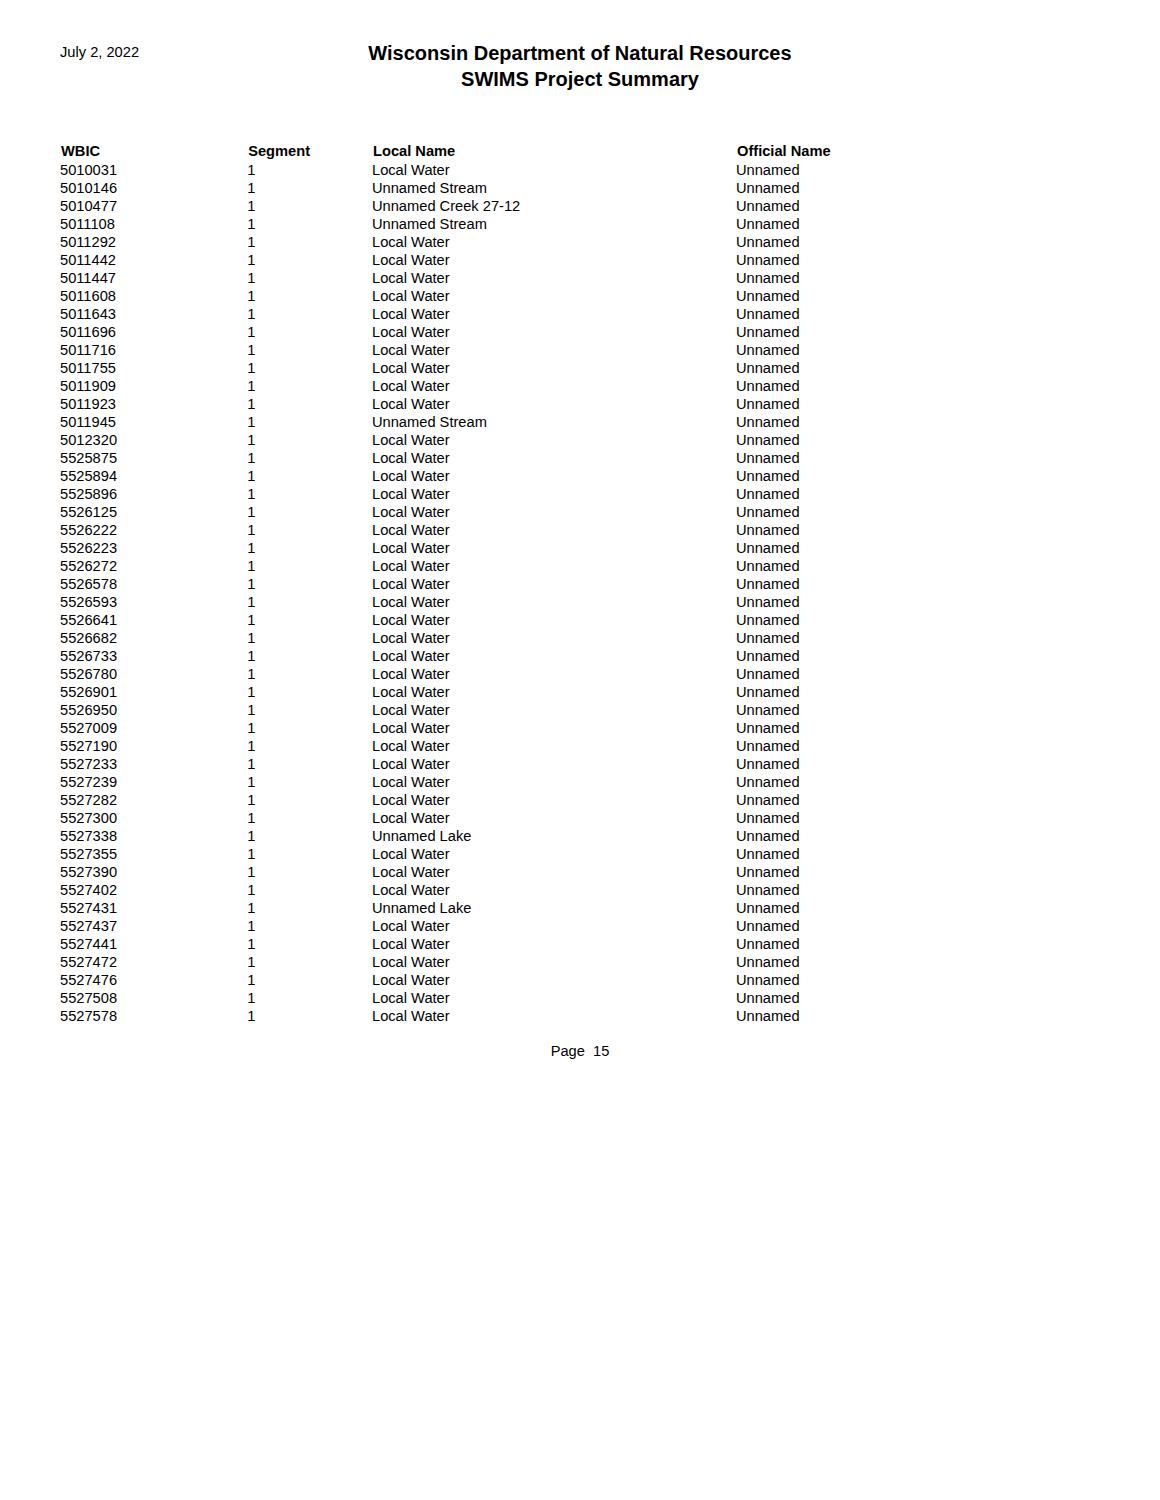July 2, 2022
Wisconsin Department of Natural Resources
SWIMS Project Summary
| WBIC | Segment | Local Name | Official Name |
| --- | --- | --- | --- |
| 5010031 | 1 | Local Water | Unnamed |
| 5010146 | 1 | Unnamed Stream | Unnamed |
| 5010477 | 1 | Unnamed Creek 27-12 | Unnamed |
| 5011108 | 1 | Unnamed Stream | Unnamed |
| 5011292 | 1 | Local Water | Unnamed |
| 5011442 | 1 | Local Water | Unnamed |
| 5011447 | 1 | Local Water | Unnamed |
| 5011608 | 1 | Local Water | Unnamed |
| 5011643 | 1 | Local Water | Unnamed |
| 5011696 | 1 | Local Water | Unnamed |
| 5011716 | 1 | Local Water | Unnamed |
| 5011755 | 1 | Local Water | Unnamed |
| 5011909 | 1 | Local Water | Unnamed |
| 5011923 | 1 | Local Water | Unnamed |
| 5011945 | 1 | Unnamed Stream | Unnamed |
| 5012320 | 1 | Local Water | Unnamed |
| 5525875 | 1 | Local Water | Unnamed |
| 5525894 | 1 | Local Water | Unnamed |
| 5525896 | 1 | Local Water | Unnamed |
| 5526125 | 1 | Local Water | Unnamed |
| 5526222 | 1 | Local Water | Unnamed |
| 5526223 | 1 | Local Water | Unnamed |
| 5526272 | 1 | Local Water | Unnamed |
| 5526578 | 1 | Local Water | Unnamed |
| 5526593 | 1 | Local Water | Unnamed |
| 5526641 | 1 | Local Water | Unnamed |
| 5526682 | 1 | Local Water | Unnamed |
| 5526733 | 1 | Local Water | Unnamed |
| 5526780 | 1 | Local Water | Unnamed |
| 5526901 | 1 | Local Water | Unnamed |
| 5526950 | 1 | Local Water | Unnamed |
| 5527009 | 1 | Local Water | Unnamed |
| 5527190 | 1 | Local Water | Unnamed |
| 5527233 | 1 | Local Water | Unnamed |
| 5527239 | 1 | Local Water | Unnamed |
| 5527282 | 1 | Local Water | Unnamed |
| 5527300 | 1 | Local Water | Unnamed |
| 5527338 | 1 | Unnamed Lake | Unnamed |
| 5527355 | 1 | Local Water | Unnamed |
| 5527390 | 1 | Local Water | Unnamed |
| 5527402 | 1 | Local Water | Unnamed |
| 5527431 | 1 | Unnamed Lake | Unnamed |
| 5527437 | 1 | Local Water | Unnamed |
| 5527441 | 1 | Local Water | Unnamed |
| 5527472 | 1 | Local Water | Unnamed |
| 5527476 | 1 | Local Water | Unnamed |
| 5527508 | 1 | Local Water | Unnamed |
| 5527578 | 1 | Local Water | Unnamed |
Page 15